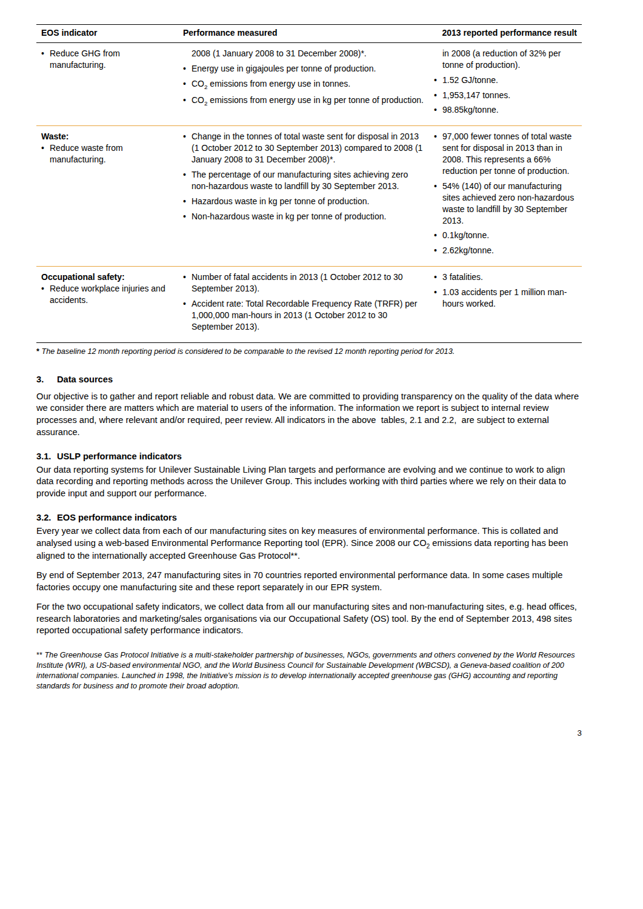| EOS indicator | Performance measured | 2013 reported performance result |
| --- | --- | --- |
| Reduce GHG from manufacturing. | 2008 (1 January 2008 to 31 December 2008)*. Energy use in gigajoules per tonne of production. CO 2 emissions from energy use in tonnes. CO 2 emissions from energy use in kg per tonne of production. | in 2008 (a reduction of 32% per tonne of production). 1.52 GJ/tonne. 1,953,147 tonnes. 98.85kg/tonne. |
| Waste: Reduce waste from manufacturing. | Change in the tonnes of total waste sent for disposal in 2013 (1 October 2012 to 30 September 2013) compared to 2008 (1 January 2008 to 31 December 2008)*. The percentage of our manufacturing sites achieving zero non-hazardous waste to landfill by 30 September 2013. Hazardous waste in kg per tonne of production. Non-hazardous waste in kg per tonne of production. | 97,000 fewer tonnes of total waste sent for disposal in 2013 than in 2008. This represents a 66% reduction per tonne of production. 54% (140) of our manufacturing sites achieved zero non-hazardous waste to landfill by 30 September 2013. 0.1kg/tonne. 2.62kg/tonne. |
| Occupational safety: Reduce workplace injuries and accidents. | Number of fatal accidents in 2013 (1 October 2012 to 30 September 2013). Accident rate: Total Recordable Frequency Rate (TRFR) per 1,000,000 man-hours in 2013 (1 October 2012 to 30 September 2013). | 3 fatalities. 1.03 accidents per 1 million man-hours worked. |
* The baseline 12 month reporting period is considered to be comparable to the revised 12 month reporting period for 2013.
3. Data sources
Our objective is to gather and report reliable and robust data. We are committed to providing transparency on the quality of the data where we consider there are matters which are material to users of the information. The information we report is subject to internal review processes and, where relevant and/or required, peer review. All indicators in the above tables, 2.1 and 2.2, are subject to external assurance.
3.1. USLP performance indicators
Our data reporting systems for Unilever Sustainable Living Plan targets and performance are evolving and we continue to work to align data recording and reporting methods across the Unilever Group. This includes working with third parties where we rely on their data to provide input and support our performance.
3.2. EOS performance indicators
Every year we collect data from each of our manufacturing sites on key measures of environmental performance. This is collated and analysed using a web-based Environmental Performance Reporting tool (EPR). Since 2008 our CO2 emissions data reporting has been aligned to the internationally accepted Greenhouse Gas Protocol**.
By end of September 2013, 247 manufacturing sites in 70 countries reported environmental performance data. In some cases multiple factories occupy one manufacturing site and these report separately in our EPR system.
For the two occupational safety indicators, we collect data from all our manufacturing sites and non-manufacturing sites, e.g. head offices, research laboratories and marketing/sales organisations via our Occupational Safety (OS) tool. By the end of September 2013, 498 sites reported occupational safety performance indicators.
** The Greenhouse Gas Protocol Initiative is a multi-stakeholder partnership of businesses, NGOs, governments and others convened by the World Resources Institute (WRI), a US-based environmental NGO, and the World Business Council for Sustainable Development (WBCSD), a Geneva-based coalition of 200 international companies. Launched in 1998, the Initiative's mission is to develop internationally accepted greenhouse gas (GHG) accounting and reporting standards for business and to promote their broad adoption.
3